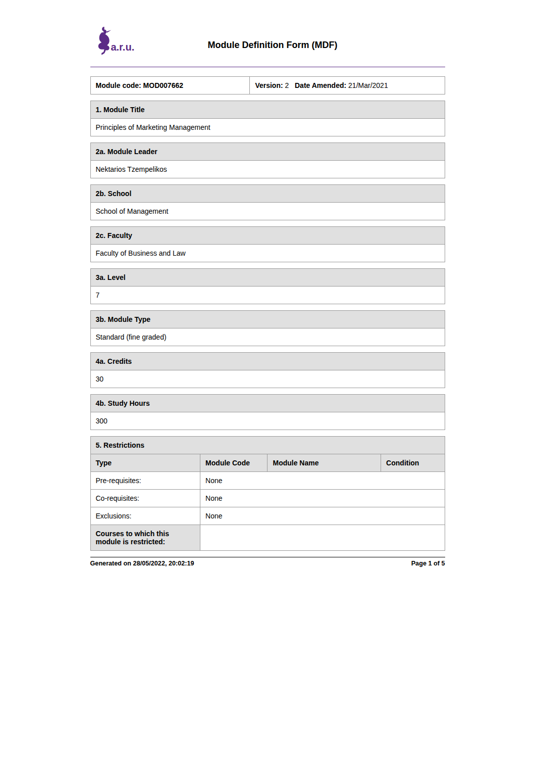a.r.u.
Module Definition Form (MDF)
| Module code: MOD007662 | Version: 2 Date Amended: 21/Mar/2021 |
| 1. Module Title |
| Principles of Marketing Management |
| 2a. Module Leader |
| Nektarios Tzempelikos |
| 2b. School |
| School of Management |
| 2c. Faculty |
| Faculty of Business and Law |
| 3a. Level |
| 7 |
| 3b. Module Type |
| Standard (fine graded) |
| 4a. Credits |
| 30 |
| 4b. Study Hours |
| 300 |
| 5. Restrictions |
| Type | Module Code | Module Name | Condition |
| Pre-requisites: | None |
| Co-requisites: | None |
| Exclusions: | None |
| Courses to which this module is restricted: | |
Generated on 28/05/2022, 20:02:19 Page 1 of 5